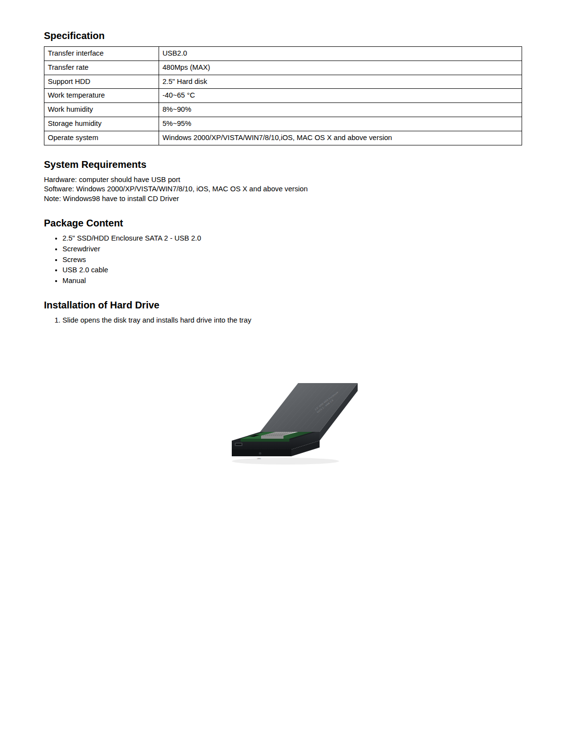Specification
| Transfer interface | USB2.0 |
| Transfer rate | 480Mps (MAX) |
| Support HDD | 2.5" Hard disk |
| Work temperature | -40~65 °C |
| Work humidity | 8%~90% |
| Storage humidity | 5%~95% |
| Operate system | Windows 2000/XP/VISTA/WIN7/8/10,iOS, MAC OS X and above version |
System Requirements
Hardware: computer should have USB port
Software: Windows 2000/XP/VISTA/WIN7/8/10, iOS, MAC OS X and above version
Note: Windows98 have to install CD Driver
Package Content
2.5" SSD/HDD Enclosure SATA 2 - USB 2.0
Screwdriver
Screws
USB 2.0 cable
Manual
Installation of Hard Drive
Slide opens the disk tray and installs hard drive into the tray
2.5" SSD-HDD Enclosure SATA 2 - USB 2.0 LED